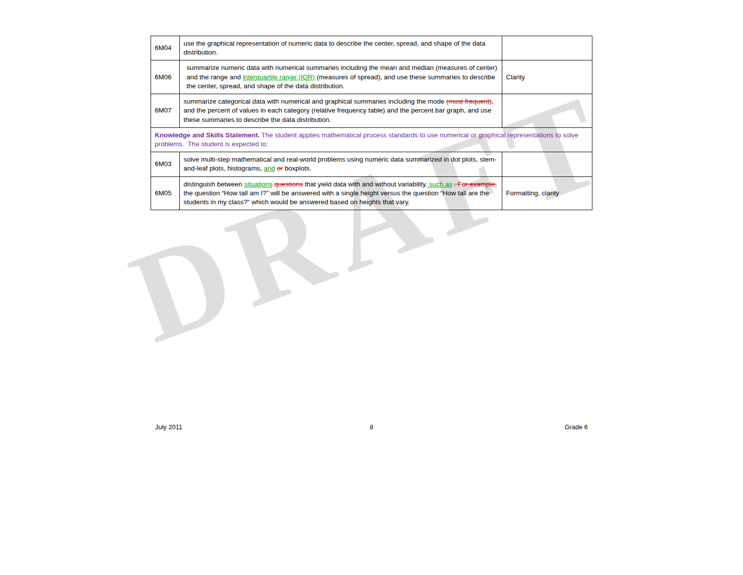DRAFT
| 6M04 | use the graphical representation of numeric data to describe the center, spread, and shape of the data distribution. | |
| 6M06 | summarize numeric data with numerical summaries including the mean and median (measures of center) and the range and interquartile range (IQR) (measures of spread), and use these summaries to describe the center, spread, and shape of the data distribution. | Clarity |
| 6M07 | summarize categorical data with numerical and graphical summaries including the mode (most frequent) , and the percent of values in each category (relative frequency table) and the percent bar graph, and use these summaries to describe the data distribution. | |
| Knowledge and Skills Statement. The student applies mathematical process standards to use numerical or graphical representations to solve problems. The student is expected to: |
| 6M03 | solve multi-step mathematical and real-world problems using numeric data summarized in dot plots, stem-and-leaf plots, histograms, and or boxplots. | |
| 6M05 | distinguish between situations questions that yield data with and without variability , such as . For example, the question “How tall am I?” will be answered with a single height versus the question “How tall are the students in my class?” which would be answered based on heights that vary. | Formatting, clarity |
July 2011
8
Grade 6